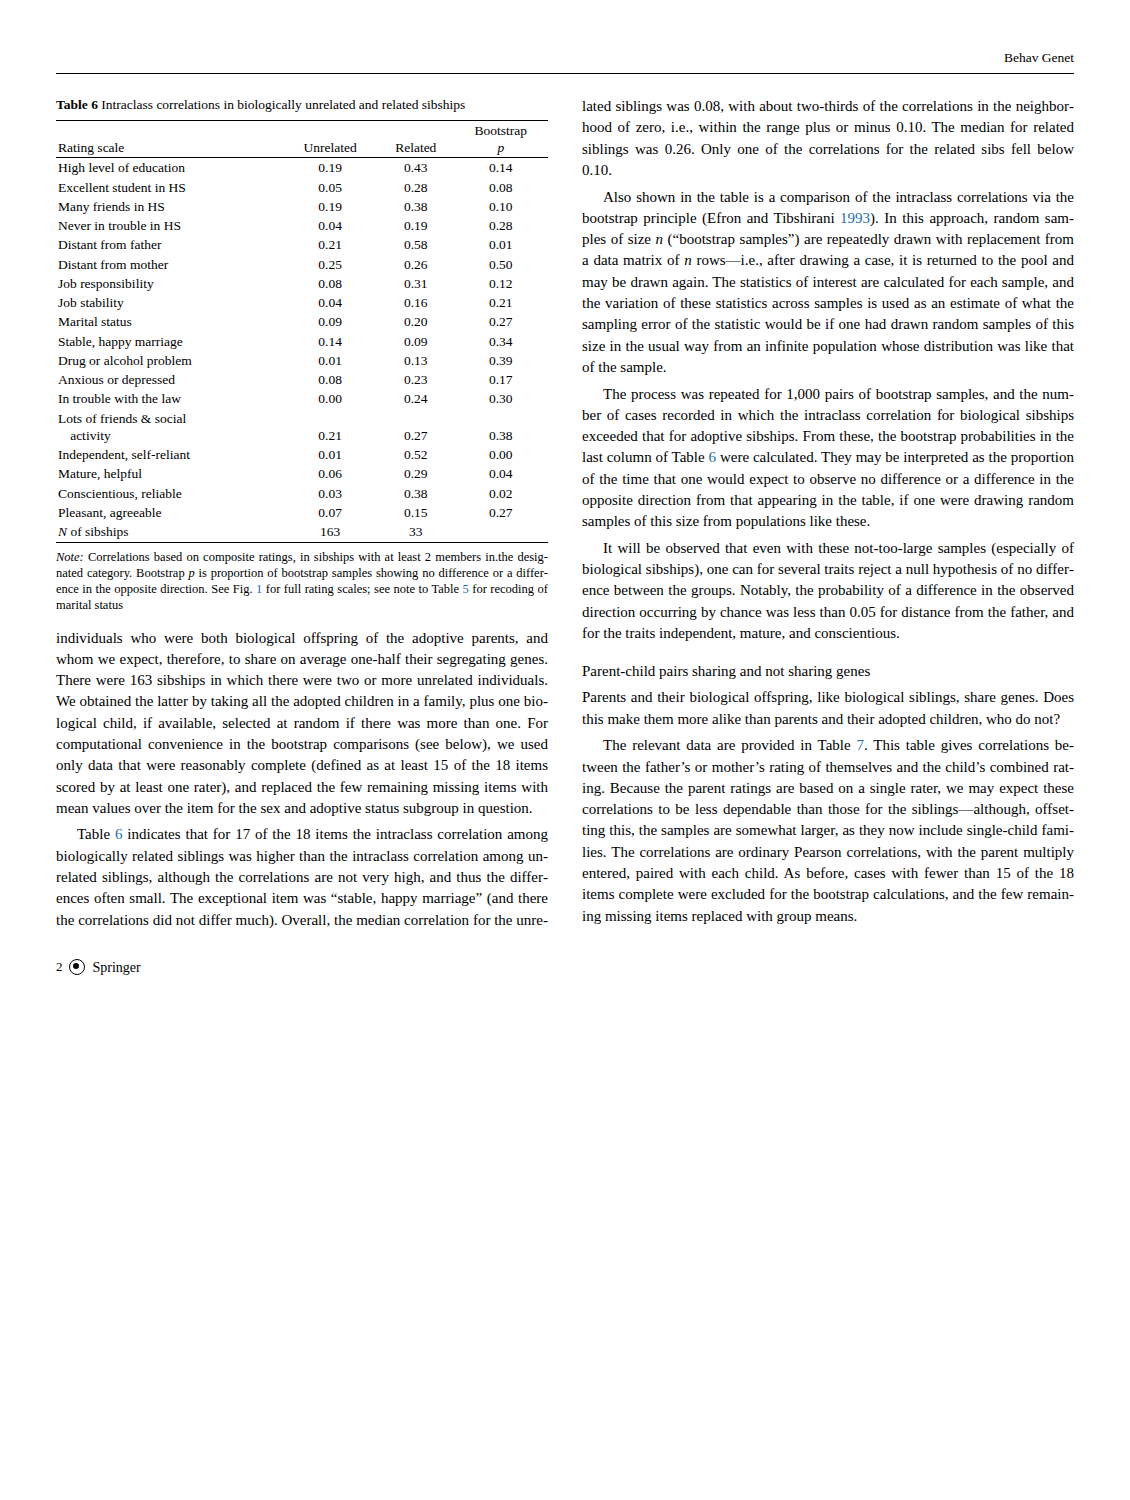Behav Genet
Table 6 Intraclass correlations in biologically unrelated and related sibships
| Rating scale | Unrelated | Related | Bootstrap p |
| --- | --- | --- | --- |
| High level of education | 0.19 | 0.43 | 0.14 |
| Excellent student in HS | 0.05 | 0.28 | 0.08 |
| Many friends in HS | 0.19 | 0.38 | 0.10 |
| Never in trouble in HS | 0.04 | 0.19 | 0.28 |
| Distant from father | 0.21 | 0.58 | 0.01 |
| Distant from mother | 0.25 | 0.26 | 0.50 |
| Job responsibility | 0.08 | 0.31 | 0.12 |
| Job stability | 0.04 | 0.16 | 0.21 |
| Marital status | 0.09 | 0.20 | 0.27 |
| Stable, happy marriage | 0.14 | 0.09 | 0.34 |
| Drug or alcohol problem | 0.01 | 0.13 | 0.39 |
| Anxious or depressed | 0.08 | 0.23 | 0.17 |
| In trouble with the law | 0.00 | 0.24 | 0.30 |
| Lots of friends & social activity | 0.21 | 0.27 | 0.38 |
| Independent, self-reliant | 0.01 | 0.52 | 0.00 |
| Mature, helpful | 0.06 | 0.29 | 0.04 |
| Conscientious, reliable | 0.03 | 0.38 | 0.02 |
| Pleasant, agreeable | 0.07 | 0.15 | 0.27 |
| N of sibships | 163 | 33 | |
Note: Correlations based on composite ratings, in sibships with at least 2 members in.the designated category. Bootstrap p is proportion of bootstrap samples showing no difference or a difference in the opposite direction. See Fig. 1 for full rating scales; see note to Table 5 for recoding of marital status
individuals who were both biological offspring of the adoptive parents, and whom we expect, therefore, to share on average one-half their segregating genes. There were 163 sibships in which there were two or more unrelated individuals. We obtained the latter by taking all the adopted children in a family, plus one biological child, if available, selected at random if there was more than one. For computational convenience in the bootstrap comparisons (see below), we used only data that were reasonably complete (defined as at least 15 of the 18 items scored by at least one rater), and replaced the few remaining missing items with mean values over the item for the sex and adoptive status subgroup in question.
Table 6 indicates that for 17 of the 18 items the intraclass correlation among biologically related siblings was higher than the intraclass correlation among unrelated siblings, although the correlations are not very high, and thus the differences often small. The exceptional item was “stable, happy marriage” (and there the correlations did not differ much). Overall, the median correlation for the unrelated siblings was 0.08, with about two-thirds of the correlations in the neighborhood of zero, i.e., within the range plus or minus 0.10. The median for related siblings was 0.26. Only one of the correlations for the related sibs fell below 0.10.
Also shown in the table is a comparison of the intraclass correlations via the bootstrap principle (Efron and Tibshirani 1993). In this approach, random samples of size n (“bootstrap samples”) are repeatedly drawn with replacement from a data matrix of n rows—i.e., after drawing a case, it is returned to the pool and may be drawn again. The statistics of interest are calculated for each sample, and the variation of these statistics across samples is used as an estimate of what the sampling error of the statistic would be if one had drawn random samples of this size in the usual way from an infinite population whose distribution was like that of the sample.
The process was repeated for 1,000 pairs of bootstrap samples, and the number of cases recorded in which the intraclass correlation for biological sibships exceeded that for adoptive sibships. From these, the bootstrap probabilities in the last column of Table 6 were calculated. They may be interpreted as the proportion of the time that one would expect to observe no difference or a difference in the opposite direction from that appearing in the table, if one were drawing random samples of this size from populations like these.
It will be observed that even with these not-too-large samples (especially of biological sibships), one can for several traits reject a null hypothesis of no difference between the groups. Notably, the probability of a difference in the observed direction occurring by chance was less than 0.05 for distance from the father, and for the traits independent, mature, and conscientious.
Parent-child pairs sharing and not sharing genes
Parents and their biological offspring, like biological siblings, share genes. Does this make them more alike than parents and their adopted children, who do not?
The relevant data are provided in Table 7. This table gives correlations between the father’s or mother’s rating of themselves and the child’s combined rating. Because the parent ratings are based on a single rater, we may expect these correlations to be less dependable than those for the siblings—although, offsetting this, the samples are somewhat larger, as they now include single-child families. The correlations are ordinary Pearson correlations, with the parent multiply entered, paired with each child. As before, cases with fewer than 15 of the 18 items complete were excluded for the bootstrap calculations, and the few remaining missing items replaced with group means.
2 Springer